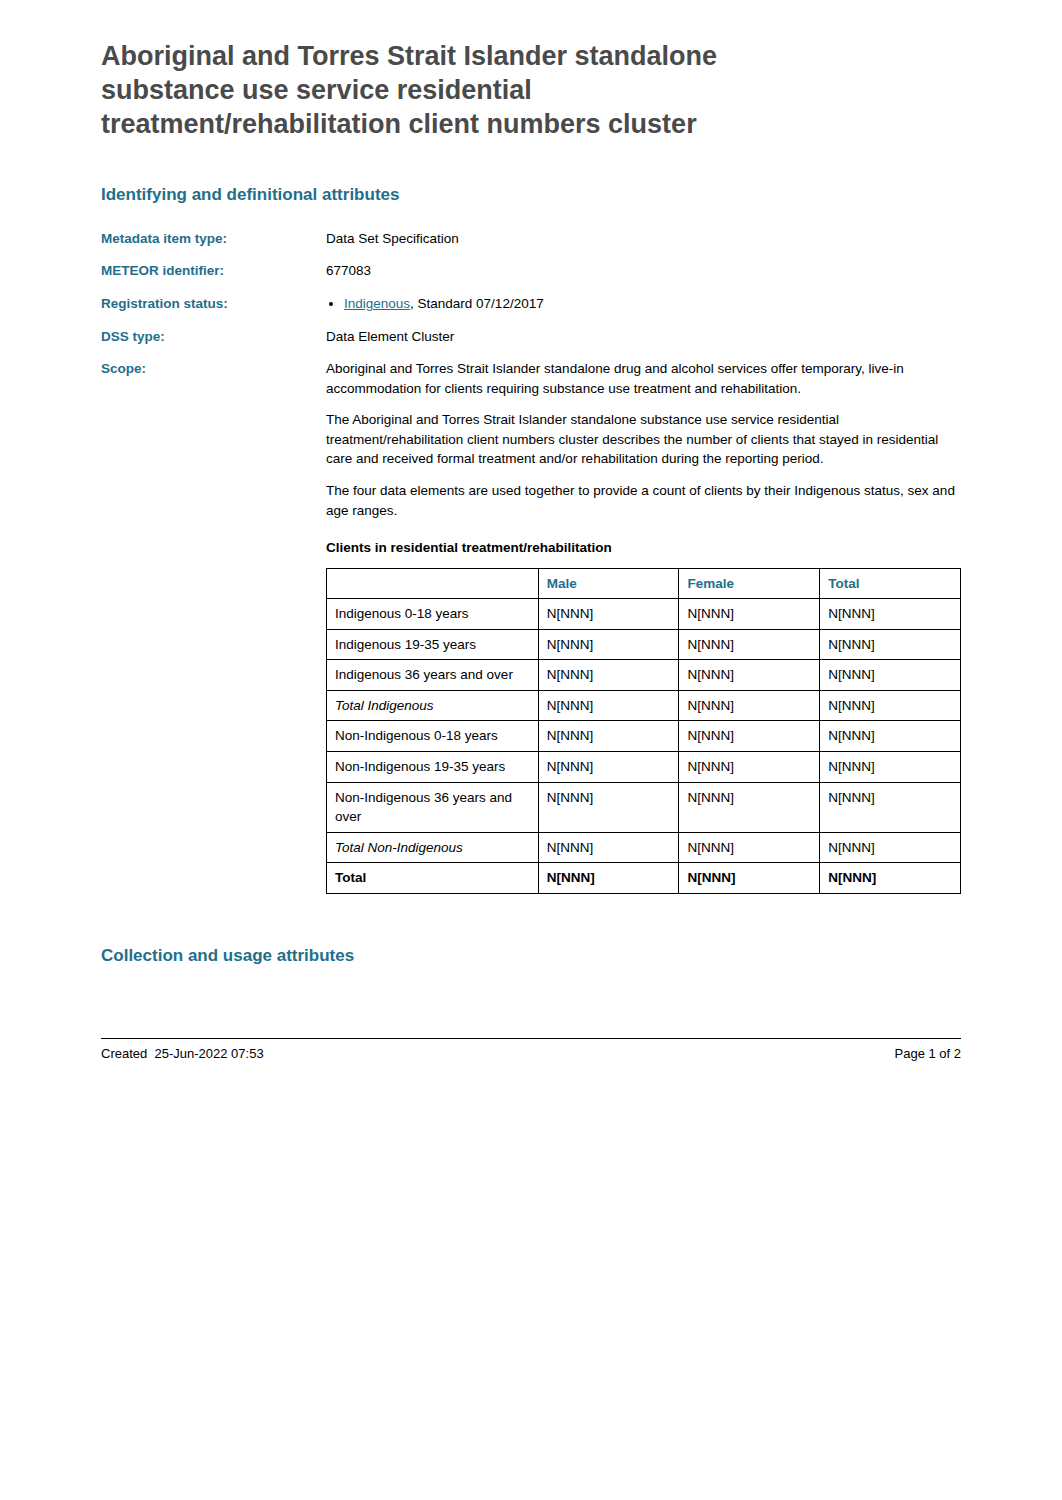Aboriginal and Torres Strait Islander standalone
substance use service residential
treatment/rehabilitation client numbers cluster
Identifying and definitional attributes
| Metadata item type: | Data Set Specification |
| METEOR identifier: | 677083 |
| Registration status: | Indigenous , Standard 07/12/2017 |
| DSS type: | Data Element Cluster |
| Scope: | Aboriginal and Torres Strait Islander standalone drug and alcohol services offer temporary, live-in accommodation for clients requiring substance use treatment and rehabilitation. The Aboriginal and Torres Strait Islander standalone substance use service residential treatment/rehabilitation client numbers cluster describes the number of clients that stayed in residential care and received formal treatment and/or rehabilitation during the reporting period. The four data elements are used together to provide a count of clients by their Indigenous status, sex and age ranges. Clients in residential treatment/rehabilitation / / Male / Female / Total / / --- / --- / --- / --- / / Indigenous 0-18 years / N[NNN] / N[NNN] / N[NNN] / / Indigenous 19-35 years / N[NNN] / N[NNN] / N[NNN] / / Indigenous 36 years and over / N[NNN] / N[NNN] / N[NNN] / / Total Indigenous / N[NNN] / N[NNN] / N[NNN] / / Non-Indigenous 0-18 years / N[NNN] / N[NNN] / N[NNN] / / Non-Indigenous 19-35 years / N[NNN] / N[NNN] / N[NNN] / / Non-Indigenous 36 years and over / N[NNN] / N[NNN] / N[NNN] / / Total Non-Indigenous / N[NNN] / N[NNN] / N[NNN] / / Total / N[NNN] / N[NNN] / N[NNN] / |
Collection and usage attributes
Created 25-Jun-2022 07:53
Page 1 of 2